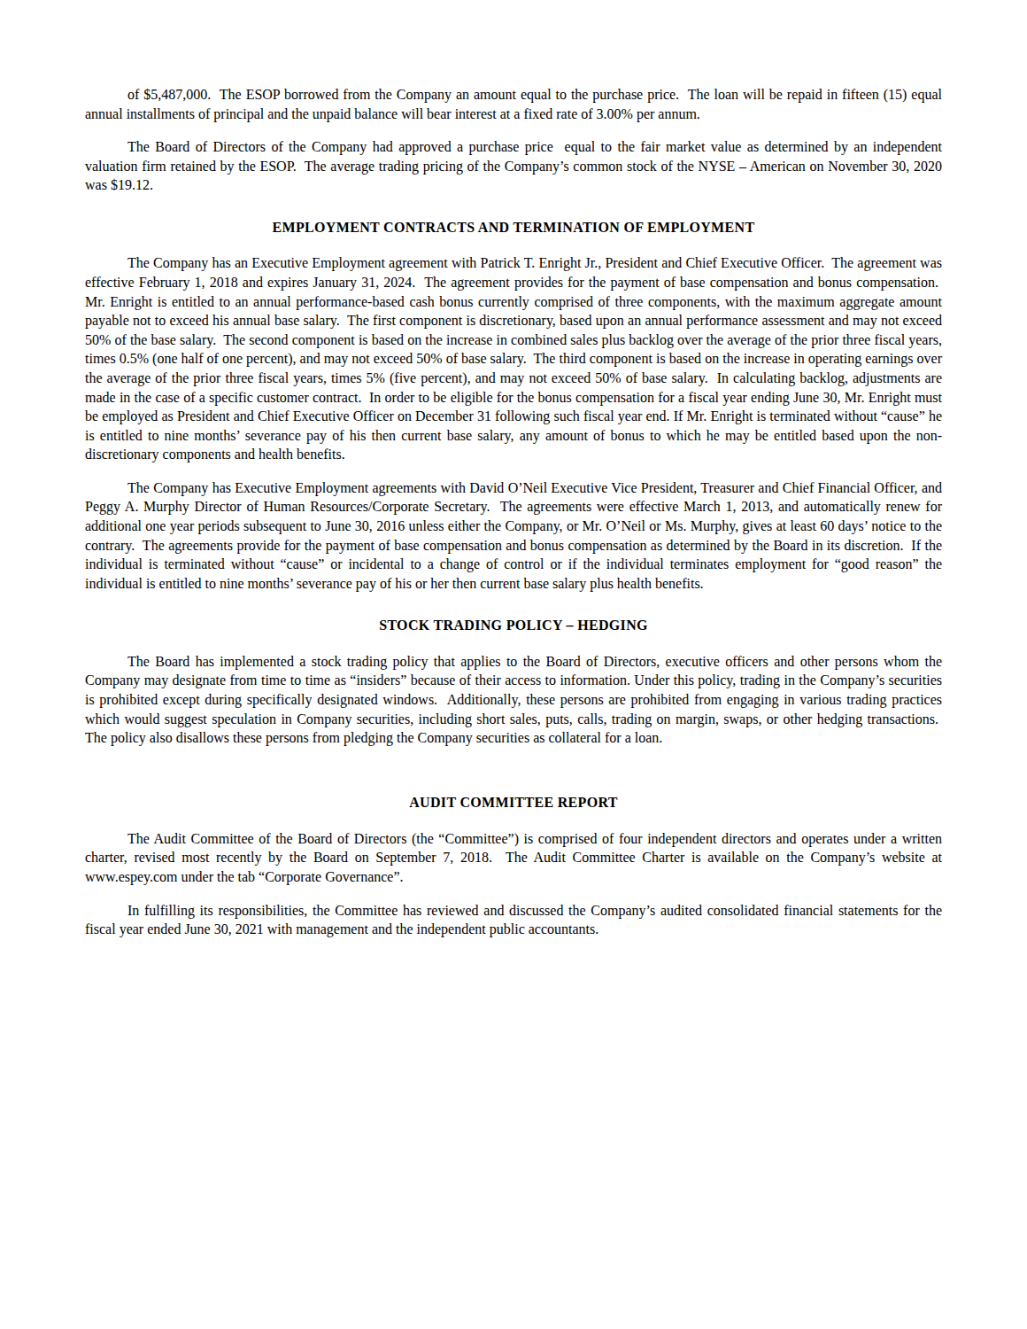of $5,487,000. The ESOP borrowed from the Company an amount equal to the purchase price. The loan will be repaid in fifteen (15) equal annual installments of principal and the unpaid balance will bear interest at a fixed rate of 3.00% per annum.
The Board of Directors of the Company had approved a purchase price equal to the fair market value as determined by an independent valuation firm retained by the ESOP. The average trading pricing of the Company’s common stock of the NYSE – American on November 30, 2020 was $19.12.
Employment Contracts and Termination of Employment
The Company has an Executive Employment agreement with Patrick T. Enright Jr., President and Chief Executive Officer. The agreement was effective February 1, 2018 and expires January 31, 2024. The agreement provides for the payment of base compensation and bonus compensation. Mr. Enright is entitled to an annual performance-based cash bonus currently comprised of three components, with the maximum aggregate amount payable not to exceed his annual base salary. The first component is discretionary, based upon an annual performance assessment and may not exceed 50% of the base salary. The second component is based on the increase in combined sales plus backlog over the average of the prior three fiscal years, times 0.5% (one half of one percent), and may not exceed 50% of base salary. The third component is based on the increase in operating earnings over the average of the prior three fiscal years, times 5% (five percent), and may not exceed 50% of base salary. In calculating backlog, adjustments are made in the case of a specific customer contract. In order to be eligible for the bonus compensation for a fiscal year ending June 30, Mr. Enright must be employed as President and Chief Executive Officer on December 31 following such fiscal year end. If Mr. Enright is terminated without “cause” he is entitled to nine months’ severance pay of his then current base salary, any amount of bonus to which he may be entitled based upon the non-discretionary components and health benefits.
The Company has Executive Employment agreements with David O’Neil Executive Vice President, Treasurer and Chief Financial Officer, and Peggy A. Murphy Director of Human Resources/Corporate Secretary. The agreements were effective March 1, 2013, and automatically renew for additional one year periods subsequent to June 30, 2016 unless either the Company, or Mr. O’Neil or Ms. Murphy, gives at least 60 days’ notice to the contrary. The agreements provide for the payment of base compensation and bonus compensation as determined by the Board in its discretion. If the individual is terminated without “cause” or incidental to a change of control or if the individual terminates employment for “good reason” the individual is entitled to nine months’ severance pay of his or her then current base salary plus health benefits.
Stock Trading Policy – Hedging
The Board has implemented a stock trading policy that applies to the Board of Directors, executive officers and other persons whom the Company may designate from time to time as “insiders” because of their access to information. Under this policy, trading in the Company’s securities is prohibited except during specifically designated windows. Additionally, these persons are prohibited from engaging in various trading practices which would suggest speculation in Company securities, including short sales, puts, calls, trading on margin, swaps, or other hedging transactions. The policy also disallows these persons from pledging the Company securities as collateral for a loan.
Audit Committee Report
The Audit Committee of the Board of Directors (the “Committee”) is comprised of four independent directors and operates under a written charter, revised most recently by the Board on September 7, 2018. The Audit Committee Charter is available on the Company’s website at www.espey.com under the tab “Corporate Governance”.
In fulfilling its responsibilities, the Committee has reviewed and discussed the Company’s audited consolidated financial statements for the fiscal year ended June 30, 2021 with management and the independent public accountants.